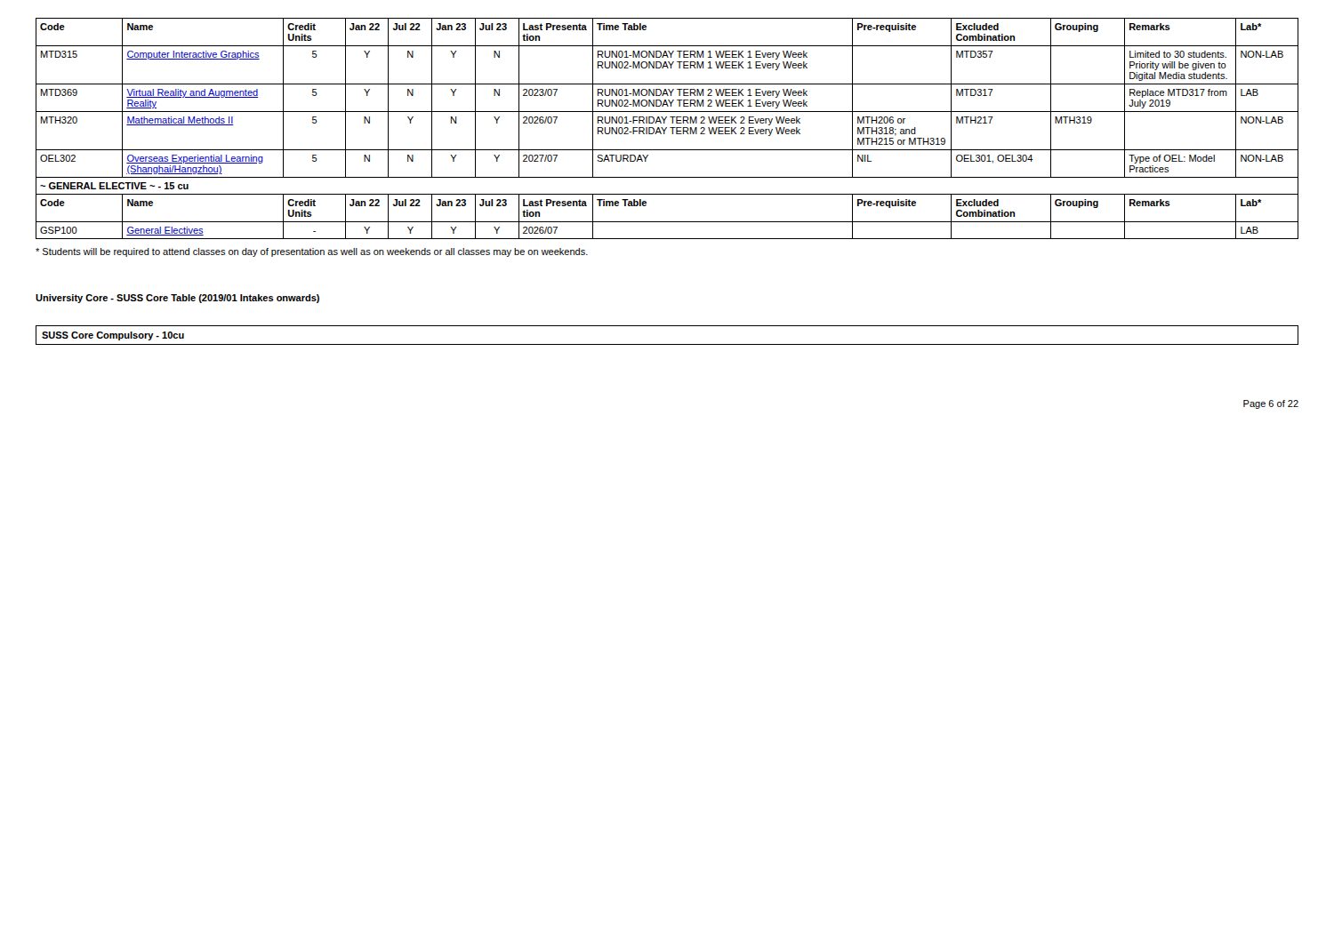| Code | Name | Credit Units | Jan 22 | Jul 22 | Jan 23 | Jul 23 | Last Presenta tion | Time Table | Pre-requisite | Excluded Combination | Grouping | Remarks | Lab* |
| --- | --- | --- | --- | --- | --- | --- | --- | --- | --- | --- | --- | --- | --- |
| MTD315 | Computer Interactive Graphics | 5 | Y | N | Y | N | | RUN01-MONDAY TERM 1 WEEK 1 Every Week RUN02-MONDAY TERM 1 WEEK 1 Every Week | | MTD357 | | Limited to 30 students. Priority will be given to Digital Media students. | NON-LAB |
| MTD369 | Virtual Reality and Augmented Reality | 5 | Y | N | Y | N | 2023/07 | RUN01-MONDAY TERM 2 WEEK 1 Every Week RUN02-MONDAY TERM 2 WEEK 1 Every Week | | MTD317 | | Replace MTD317 from July 2019 | LAB |
| MTH320 | Mathematical Methods II | 5 | N | Y | N | Y | 2026/07 | RUN01-FRIDAY TERM 2 WEEK 2 Every Week RUN02-FRIDAY TERM 2 WEEK 2 Every Week | MTH206 or MTH318; and MTH215 or MTH319 | MTH217 | MTH319 | | NON-LAB |
| OEL302 | Overseas Experiential Learning (Shanghai/Hangzhou) | 5 | N | N | Y | Y | 2027/07 | SATURDAY | NIL | OEL301, OEL304 | | Type of OEL: Model Practices | NON-LAB |
| ~ GENERAL ELECTIVE ~ - 15 cu |
| Code | Name | Credit Units | Jan 22 | Jul 22 | Jan 23 | Jul 23 | Last Presenta tion | Time Table | Pre-requisite | Excluded Combination | Grouping | Remarks | Lab* |
| GSP100 | General Electives | - | Y | Y | Y | Y | 2026/07 | | | | | | LAB |
* Students will be required to attend classes on day of presentation as well as on weekends or all classes may be on weekends.
University Core - SUSS Core Table (2019/01 Intakes onwards)
SUSS Core Compulsory - 10cu
Page 6 of 22